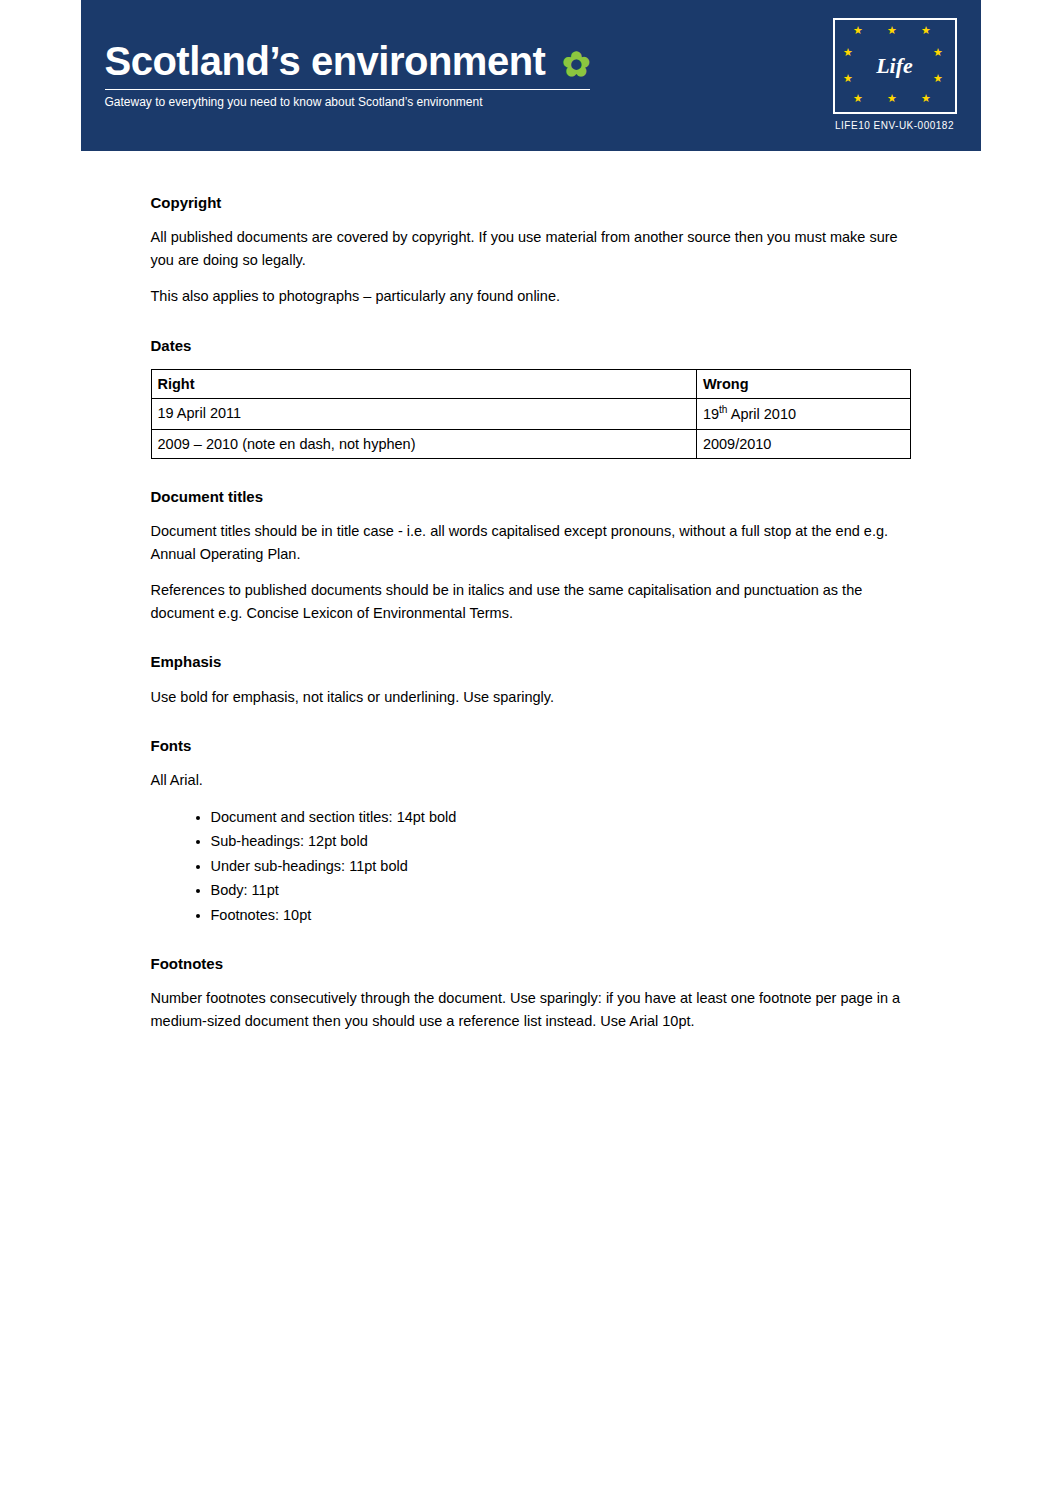Scotland’s environment ✿
Gateway to everything you need to know about Scotland’s environment
★ ★ ★ ★ ★ ★ ★ ★ ★ ★
Life
LIFE10 ENV-UK-000182
Copyright
All published documents are covered by copyright. If you use material from another source then you must make sure you are doing so legally.
This also applies to photographs – particularly any found online.
Dates
| Right | Wrong |
| --- | --- |
| 19 April 2011 | 19 th April 2010 |
| 2009 – 2010 (note en dash, not hyphen) | 2009/2010 |
Document titles
Document titles should be in title case - i.e. all words capitalised except pronouns, without a full stop at the end e.g. Annual Operating Plan.
References to published documents should be in italics and use the same capitalisation and punctuation as the document e.g. Concise Lexicon of Environmental Terms.
Emphasis
Use bold for emphasis, not italics or underlining. Use sparingly.
Fonts
All Arial.
Document and section titles: 14pt bold
Sub-headings: 12pt bold
Under sub-headings: 11pt bold
Body: 11pt
Footnotes: 10pt
Footnotes
Number footnotes consecutively through the document. Use sparingly: if you have at least one footnote per page in a medium-sized document then you should use a reference list instead. Use Arial 10pt.